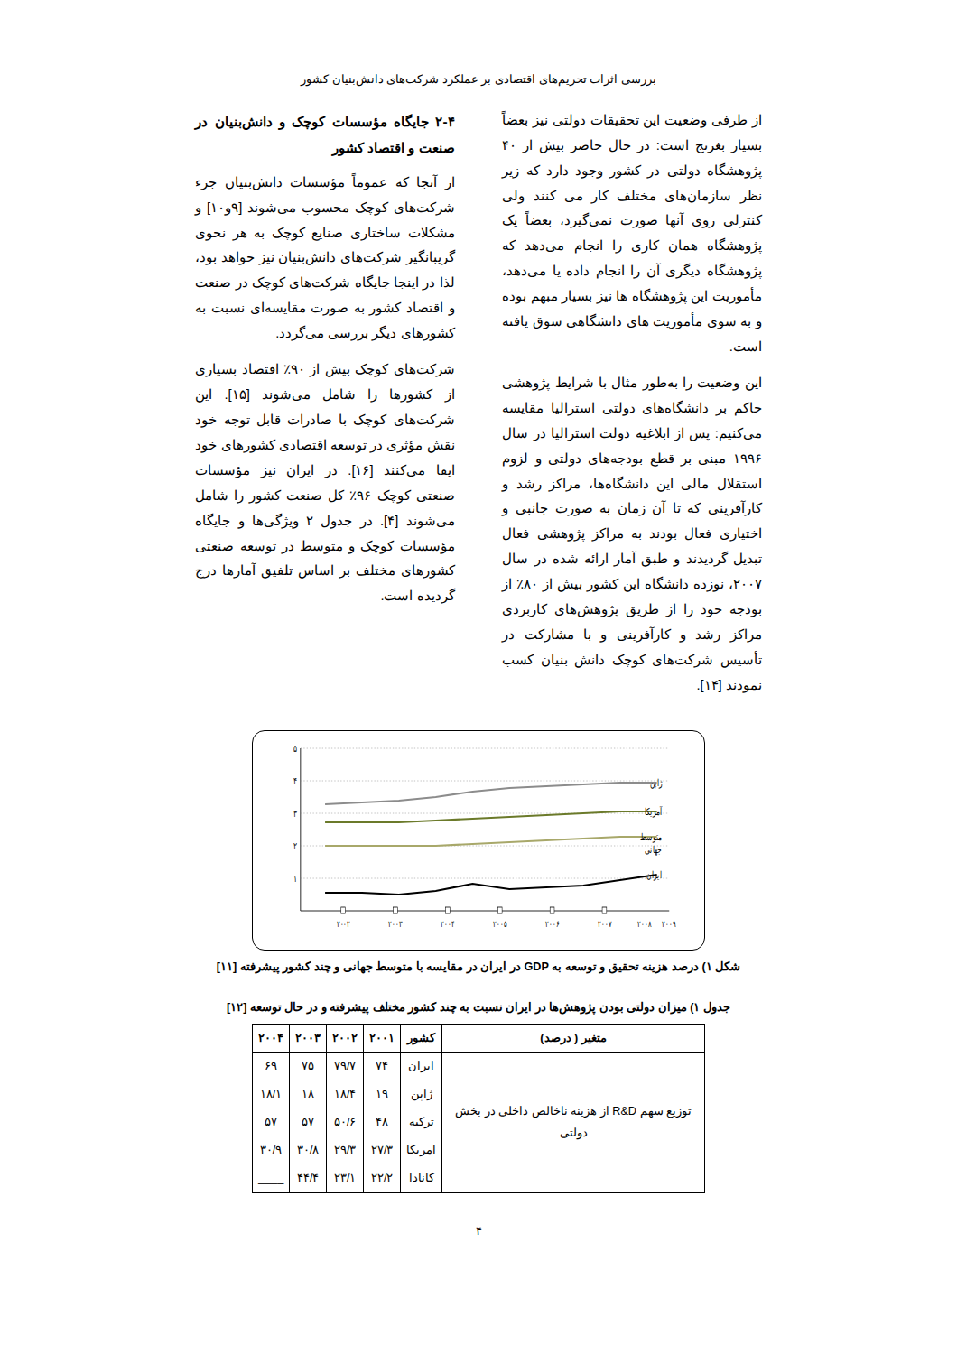بررسی اثرات تحریم‌های اقتصادی بر عملکرد شرکت‌های دانش‌بنیان کشور
از طرفی وضعیت این تحقیقات دولتی نیز بعضاً بسیار بغرنج است: در حال حاضر بیش از ۴۰ پژوهشگاه دولتی در کشور وجود دارد که زیر نظر سازمان‌های مختلف کار می کنند ولی کنترلی روی آنها صورت نمی‌گیرد، بعضاً یک پژوهشگاه همان کاری را انجام می‌دهد که پژوهشگاه دیگری آن را انجام داده یا می‌دهد، مأموریت این پژوهشگاه ها نیز بسیار مبهم بوده و به سوی مأموریت های دانشگاهی سوق یافته است.
این وضعیت را به‌طور مثال با شرایط پژوهشی حاکم بر دانشگاه‌های دولتی استرالیا مقایسه می‌کنیم: پس از ابلاغیه دولت استرالیا در سال ۱۹۹۶ مبنی بر قطع بودجه‌های دولتی و لزوم استقلال مالی این دانشگاه‌ها، مراکز رشد و کارآفرینی که تا آن زمان به صورت جانبی و اختیاری فعال بودند به مراکز پژوهشی فعال تبدیل گردیدند و طبق آمار ارائه شده در سال ۲۰۰۷، نوزده دانشگاه این کشور بیش از ۸۰٪ از بودجه خود را از طریق پژوهش‌های کاربردی مراکز رشد و کارآفرینی و با مشارکت در تأسیس شرکت‌های کوچک دانش بنیان کسب نمودند [۱۴].
۲-۴ جایگاه مؤسسات کوچک و دانش‌بنیان در صنعت و اقتصاد کشور
از آنجا که عموماً مؤسسات دانش‌بنیان جزء شرکت‌های کوچک محسوب می‌شوند [۹و۱۰] و مشکلات ساختاری صنایع کوچک به هر نحوی گریبانگیر شرکت‌های دانش‌بنیان نیز خواهد بود، لذا در اینجا جایگاه شرکت‌های کوچک در صنعت و اقتصاد کشور به صورت مقایسه‌ای نسبت به کشورهای دیگر بررسی می‌گردد.
شرکت‌های کوچک بیش از ۹۰٪ اقتصاد بسیاری از کشورها را شامل می‌شوند [۱۵]. این شرکت‌های کوچک با صادرات قابل توجه خود نقش مؤثری در توسعه اقتصادی کشورهای خود ایفا می‌کنند [۱۶]. در ایران نیز مؤسسات صنعتی کوچک ۹۶٪ کل صنعت کشور را شامل می‌شوند [۴]. در جدول ۲ ویژگی‌ها و جایگاه مؤسسات کوچک و متوسط در توسعه صنعتی کشورهای مختلف بر اساس تلفیق آمارها درج گردیده است.
۱ ۲ ۳ ۴ ۵ ۲۰۰۲ ۲۰۰۳ ۲۰۰۴ ۲۰۰۵ ۲۰۰۶ ۲۰۰۷ ۲۰۰۸ ۲۰۰۹ ژاپن آمریکا متوسط جهانی ایران
شکل ۱) درصد هزینه تحقیق و توسعه به GDP در ایران در مقایسه با متوسط جهانی و چند کشور پیشرفته [۱۱]
جدول ۱) میزان دولتی بودن پژوهش‌ها در ایران نسبت به چند کشور مختلف پیشرفته و در حال توسعه [۱۲]
| متغیر ( درصد) | کشور | ۲۰۰۱ | ۲۰۰۲ | ۲۰۰۳ | ۲۰۰۴ |
| --- | --- | --- | --- | --- | --- |
| توزیع سهم R&D از هزینه ناخالص داخلی در بخش دولتی | ایران | ۷۴ | ۷۹/۷ | ۷۵ | ۶۹ |
| ژاپن | ۱۹ | ۱۸/۴ | ۱۸ | ۱۸/۱ |
| ترکیه | ۴۸ | ۵۰/۶ | ۵۷ | ۵۷ |
| امریکا | ۲۷/۳ | ۲۹/۳ | ۳۰/۸ | ۳۰/۹ |
| کانادا | ۲۲/۲ | ۲۳/۱ | ۴۴/۴ | ____ |
۴